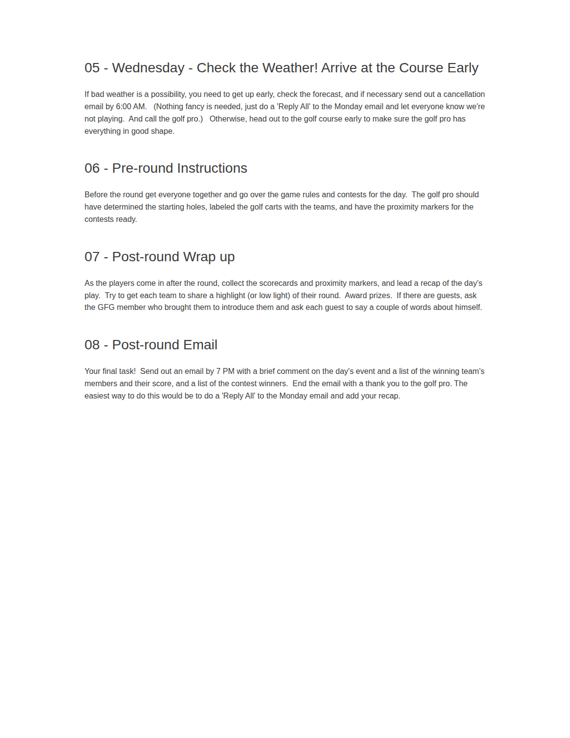05 - Wednesday - Check the Weather! Arrive at the Course Early
If bad weather is a possibility, you need to get up early, check the forecast, and if necessary send out a cancellation email by 6:00 AM. (Nothing fancy is needed, just do a 'Reply All' to the Monday email and let everyone know we're not playing. And call the golf pro.) Otherwise, head out to the golf course early to make sure the golf pro has everything in good shape.
06 - Pre-round Instructions
Before the round get everyone together and go over the game rules and contests for the day. The golf pro should have determined the starting holes, labeled the golf carts with the teams, and have the proximity markers for the contests ready.
07 - Post-round Wrap up
As the players come in after the round, collect the scorecards and proximity markers, and lead a recap of the day's play. Try to get each team to share a highlight (or low light) of their round. Award prizes. If there are guests, ask the GFG member who brought them to introduce them and ask each guest to say a couple of words about himself.
08 - Post-round Email
Your final task! Send out an email by 7 PM with a brief comment on the day's event and a list of the winning team's members and their score, and a list of the contest winners. End the email with a thank you to the golf pro. The easiest way to do this would be to do a 'Reply All' to the Monday email and add your recap.